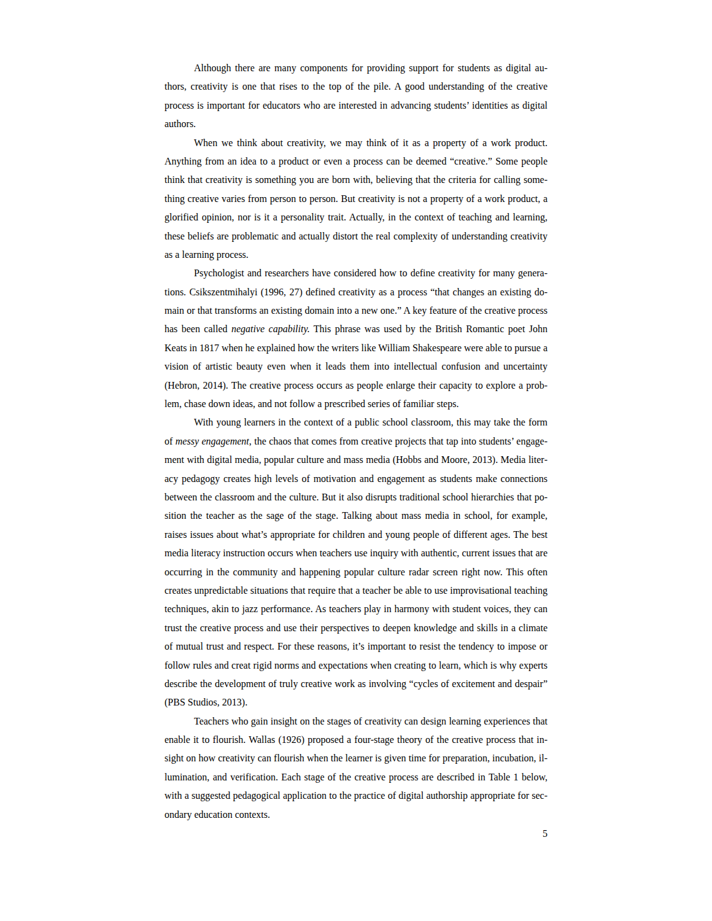Although there are many components for providing support for students as digital authors, creativity is one that rises to the top of the pile. A good understanding of the creative process is important for educators who are interested in advancing students’ identities as digital authors.
When we think about creativity, we may think of it as a property of a work product. Anything from an idea to a product or even a process can be deemed “creative.” Some people think that creativity is something you are born with, believing that the criteria for calling something creative varies from person to person. But creativity is not a property of a work product, a glorified opinion, nor is it a personality trait. Actually, in the context of teaching and learning, these beliefs are problematic and actually distort the real complexity of understanding creativity as a learning process.
Psychologist and researchers have considered how to define creativity for many generations. Csikszentmihalyi (1996, 27) defined creativity as a process “that changes an existing domain or that transforms an existing domain into a new one.” A key feature of the creative process has been called negative capability. This phrase was used by the British Romantic poet John Keats in 1817 when he explained how the writers like William Shakespeare were able to pursue a vision of artistic beauty even when it leads them into intellectual confusion and uncertainty (Hebron, 2014). The creative process occurs as people enlarge their capacity to explore a problem, chase down ideas, and not follow a prescribed series of familiar steps.
With young learners in the context of a public school classroom, this may take the form of messy engagement, the chaos that comes from creative projects that tap into students’ engagement with digital media, popular culture and mass media (Hobbs and Moore, 2013). Media literacy pedagogy creates high levels of motivation and engagement as students make connections between the classroom and the culture. But it also disrupts traditional school hierarchies that position the teacher as the sage of the stage. Talking about mass media in school, for example, raises issues about what’s appropriate for children and young people of different ages. The best media literacy instruction occurs when teachers use inquiry with authentic, current issues that are occurring in the community and happening popular culture radar screen right now. This often creates unpredictable situations that require that a teacher be able to use improvisational teaching techniques, akin to jazz performance. As teachers play in harmony with student voices, they can trust the creative process and use their perspectives to deepen knowledge and skills in a climate of mutual trust and respect. For these reasons, it’s important to resist the tendency to impose or follow rules and creat rigid norms and expectations when creating to learn, which is why experts describe the development of truly creative work as involving “cycles of excitement and despair” (PBS Studios, 2013).
Teachers who gain insight on the stages of creativity can design learning experiences that enable it to flourish. Wallas (1926) proposed a four-stage theory of the creative process that insight on how creativity can flourish when the learner is given time for preparation, incubation, illumination, and verification. Each stage of the creative process are described in Table 1 below, with a suggested pedagogical application to the practice of digital authorship appropriate for secondary education contexts.
5